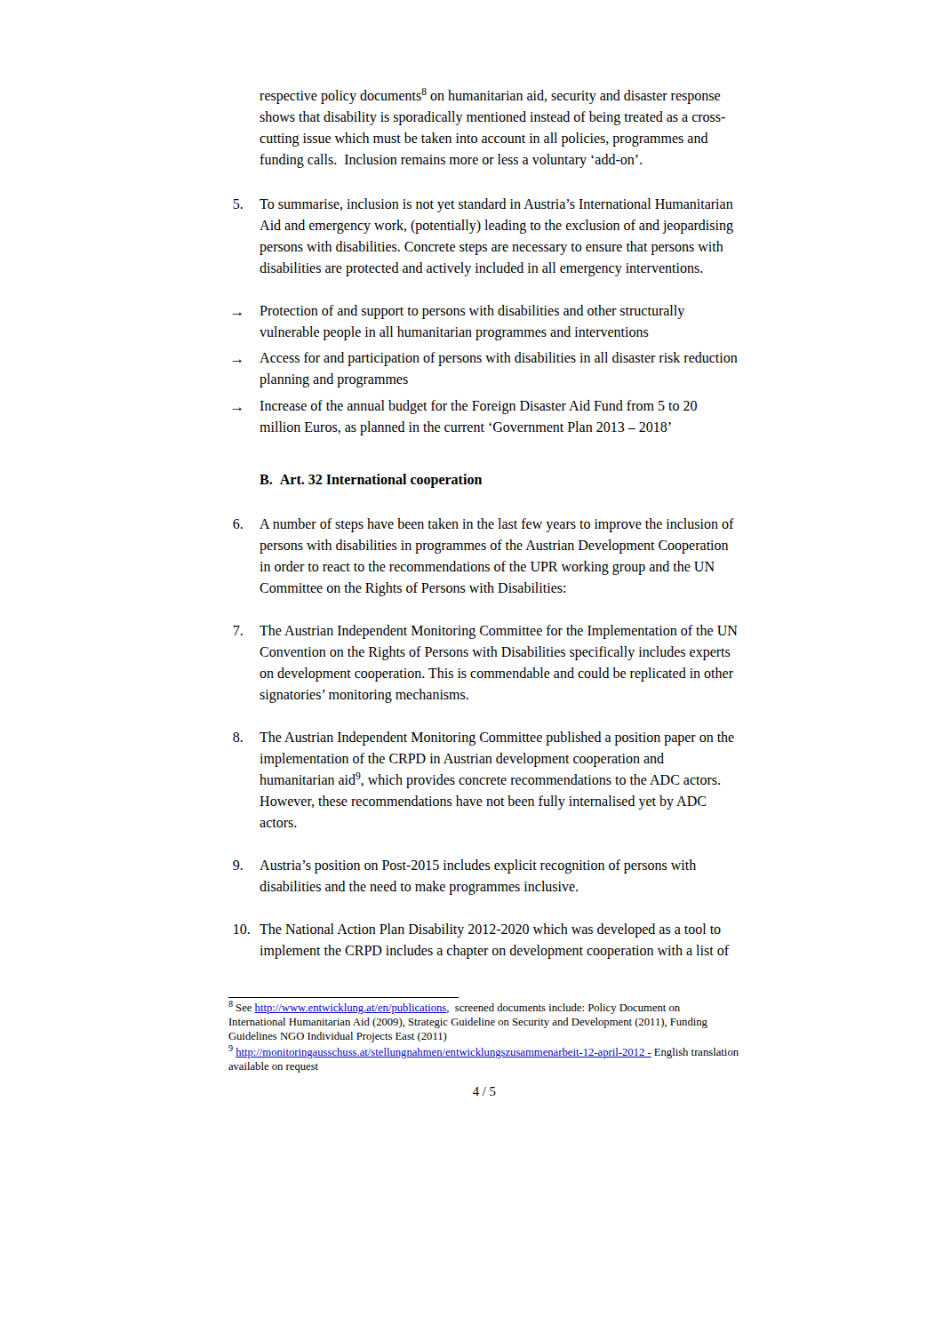respective policy documents8 on humanitarian aid, security and disaster response shows that disability is sporadically mentioned instead of being treated as a cross-cutting issue which must be taken into account in all policies, programmes and funding calls. Inclusion remains more or less a voluntary ‘add-on’.
5. To summarise, inclusion is not yet standard in Austria’s International Humanitarian Aid and emergency work, (potentially) leading to the exclusion of and jeopardising persons with disabilities. Concrete steps are necessary to ensure that persons with disabilities are protected and actively included in all emergency interventions.
→Protection of and support to persons with disabilities and other structurally vulnerable people in all humanitarian programmes and interventions
→Access for and participation of persons with disabilities in all disaster risk reduction planning and programmes
→Increase of the annual budget for the Foreign Disaster Aid Fund from 5 to 20 million Euros, as planned in the current ‘Government Plan 2013 – 2018’
B. Art. 32 International cooperation
6. A number of steps have been taken in the last few years to improve the inclusion of persons with disabilities in programmes of the Austrian Development Cooperation in order to react to the recommendations of the UPR working group and the UN Committee on the Rights of Persons with Disabilities:
7. The Austrian Independent Monitoring Committee for the Implementation of the UN Convention on the Rights of Persons with Disabilities specifically includes experts on development cooperation. This is commendable and could be replicated in other signatories’ monitoring mechanisms.
8. The Austrian Independent Monitoring Committee published a position paper on the implementation of the CRPD in Austrian development cooperation and humanitarian aid9, which provides concrete recommendations to the ADC actors. However, these recommendations have not been fully internalised yet by ADC actors.
9. Austria’s position on Post-2015 includes explicit recognition of persons with disabilities and the need to make programmes inclusive.
10. The National Action Plan Disability 2012-2020 which was developed as a tool to implement the CRPD includes a chapter on development cooperation with a list of
8 See http://www.entwicklung.at/en/publications, screened documents include: Policy Document on International Humanitarian Aid (2009), Strategic Guideline on Security and Development (2011), Funding Guidelines NGO Individual Projects East (2011)
9 http://monitoringausschuss.at/stellungnahmen/entwicklungszusammenarbeit-12-april-2012 - English translation available on request
4 / 5